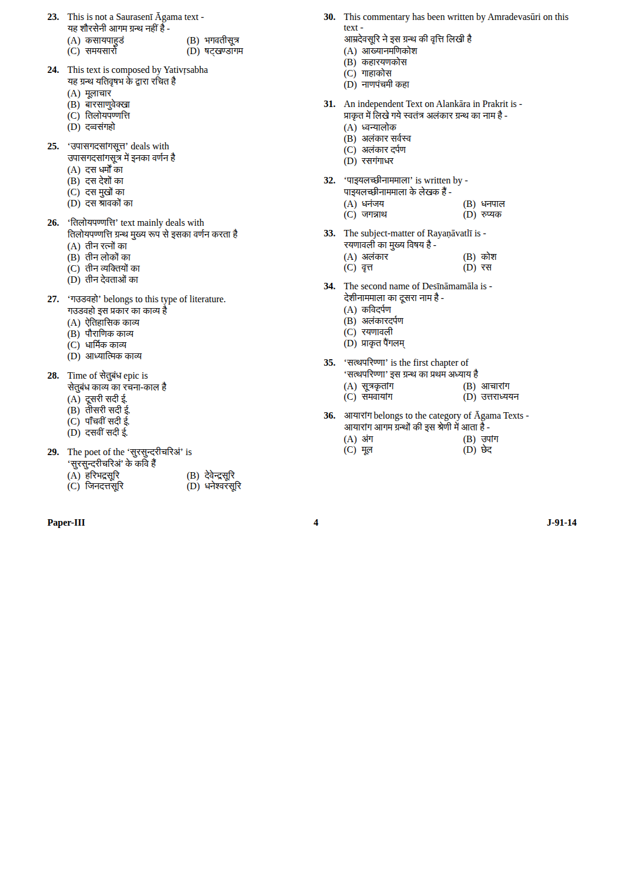23.
This is not a Saurasenī Āgama text -
यह शौरसेनी आगम ग्रन्थ नहीं है -
(A) कसायपाहुडं
(B) भगवतीसूत्र
(C) समयसारो
(D) षट्खण्डागम
24.
This text is composed by Yativṛsabha
यह ग्रन्थ यतिवृषभ के द्वारा रचित है
(A) मूलाचार
(B) बारसाणुवेक्खा
(C) तिलोयपण्णत्ति
(D) दव्वसंगहो
25.
‘उपासगदसांगसूत्त’ deals with
उपासगदसांगसूत्र में इनका वर्णन है
(A) दस धर्मों का
(B) दस देशों का
(C) दस मुखों का
(D) दस श्रावकों का
26.
‘तिलोयपण्णत्ति’ text mainly deals with
तिलोयपण्णत्ति ग्रन्थ मुख्य रूप से इसका वर्णन करता है
(A) तीन रत्नों का
(B) तीन लोकों का
(C) तीन व्यक्तियों का
(D) तीन देवताओं का
27.
‘गउडवहो’ belongs to this type of literature.
गउडवहो इस प्रकार का काव्य है
(A) ऐतिहासिक काव्य
(B) पौराणिक काव्य
(C) धार्मिक काव्य
(D) आध्यात्मिक काव्य
28.
Time of सेतुबंध epic is
सेतुबंध काव्य का रचना-काल है
(A) दूसरी सदी ई.
(B) तीसरी सदी ई.
(C) पाँचवीं सदी ई.
(D) दसवीं सदी ई.
29.
The poet of the ‘सुरसुन्दरीचरिअं’ is
‘सुरसुन्दरीचरिअं’ के कवि हैं
(A) हरिभद्रसूरि
(B) देवेन्द्रसूरि
(C) जिनदत्तसूरि
(D) धनेश्वरसूरि
30.
This commentary has been written by Amradevasūri on this text -
आम्रदेवसूरि ने इस ग्रन्थ की वृत्ति लिखी है
(A) आख्यानमणिकोश
(B) कहारयणकोस
(C) गाहाकोस
(D) नाणपंचमी कहा
31.
An independent Text on Alankāra in Prakrit is -
प्राकृत में लिखे गये स्वतंत्र अलंकार ग्रन्थ का नाम है -
(A) ध्वन्यालोक
(B) अलंकार सर्वस्व
(C) अलंकार दर्पण
(D) रसगंगाधर
32.
‘पाइयलच्छीनाममाला’ is written by -
पाइयलच्छीनाममाला के लेखक हैं -
(A) धनंजय
(B) धनपाल
(C) जगन्नाथ
(D) रुप्यक
33.
The subject-matter of Rayaṇāvatlī is -
रयणावली का मुख्य विषय है -
(A) अलंकार
(B) कोश
(C) वृत्त
(D) रस
34.
The second name of Desīnāmamāla is -
देशीनाममाला का दूसरा नाम है -
(A) कविदर्पण
(B) अलंकारदर्पण
(C) रयणावली
(D) प्राकृत पैंगलम्
35.
‘सत्थपरिण्णा’ is the first chapter of
‘सत्थपरिण्णा’ इस ग्रन्थ का प्रथम अध्याय है
(A) सूत्रकृतांग
(B) आचारांग
(C) समवायांग
(D) उत्तराध्ययन
36.
आयारांग belongs to the category of Āgama Texts -
आयारांग आगम ग्रन्थों की इस श्रेणी में आता है -
(A) अंग
(B) उपांग
(C) मूल
(D) छेद
Paper-III
4
J-91-14